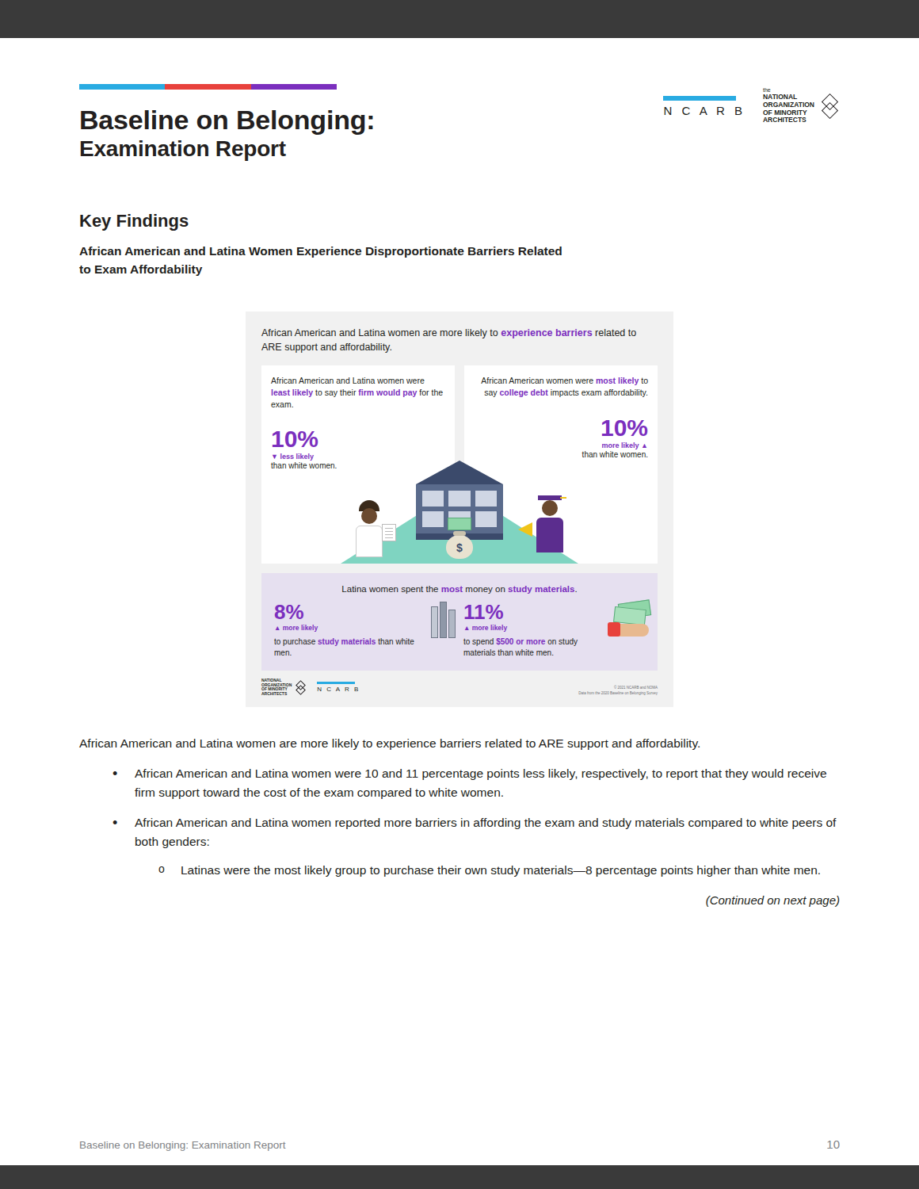Baseline on Belonging:Examination Report
N C A R B
the NATIONAL
ORGANIZATION
OF MINORITY
ARCHITECTS
Key Findings
African American and Latina Women Experience Disproportionate Barriers Related
to Exam Affordability
African American and Latina women are more likely to experience barriers related to ARE support and affordability.
African American and Latina women were least likely to say their firm would pay for the exam.
10%
▼ less likely
than white women.
African American women were most likely to say college debt impacts exam affordability.
10%
more likely ▲
than white women.
$
Latina women spent the most money on study materials.
8%
▲ more likely
to purchase study materials than white men.
11%
▲ more likely
to spend $500 or more on study materials than white men.
NATIONAL
ORGANIZATION
OF MINORITY
ARCHITECTS
N C A R B
© 2021 NCARB and NOMA
Data from the 2020 Baseline on Belonging Survey
African American and Latina women are more likely to experience barriers related to ARE support and affordability.
African American and Latina women were 10 and 11 percentage points less likely, respectively, to report that they would receive firm support toward the cost of the exam compared to white women.
African American and Latina women reported more barriers in affording the exam and study materials compared to white peers of both genders:
Latinas were the most likely group to purchase their own study materials—8 percentage points higher than white men.
(Continued on next page)
Baseline on Belonging: Examination Report
10